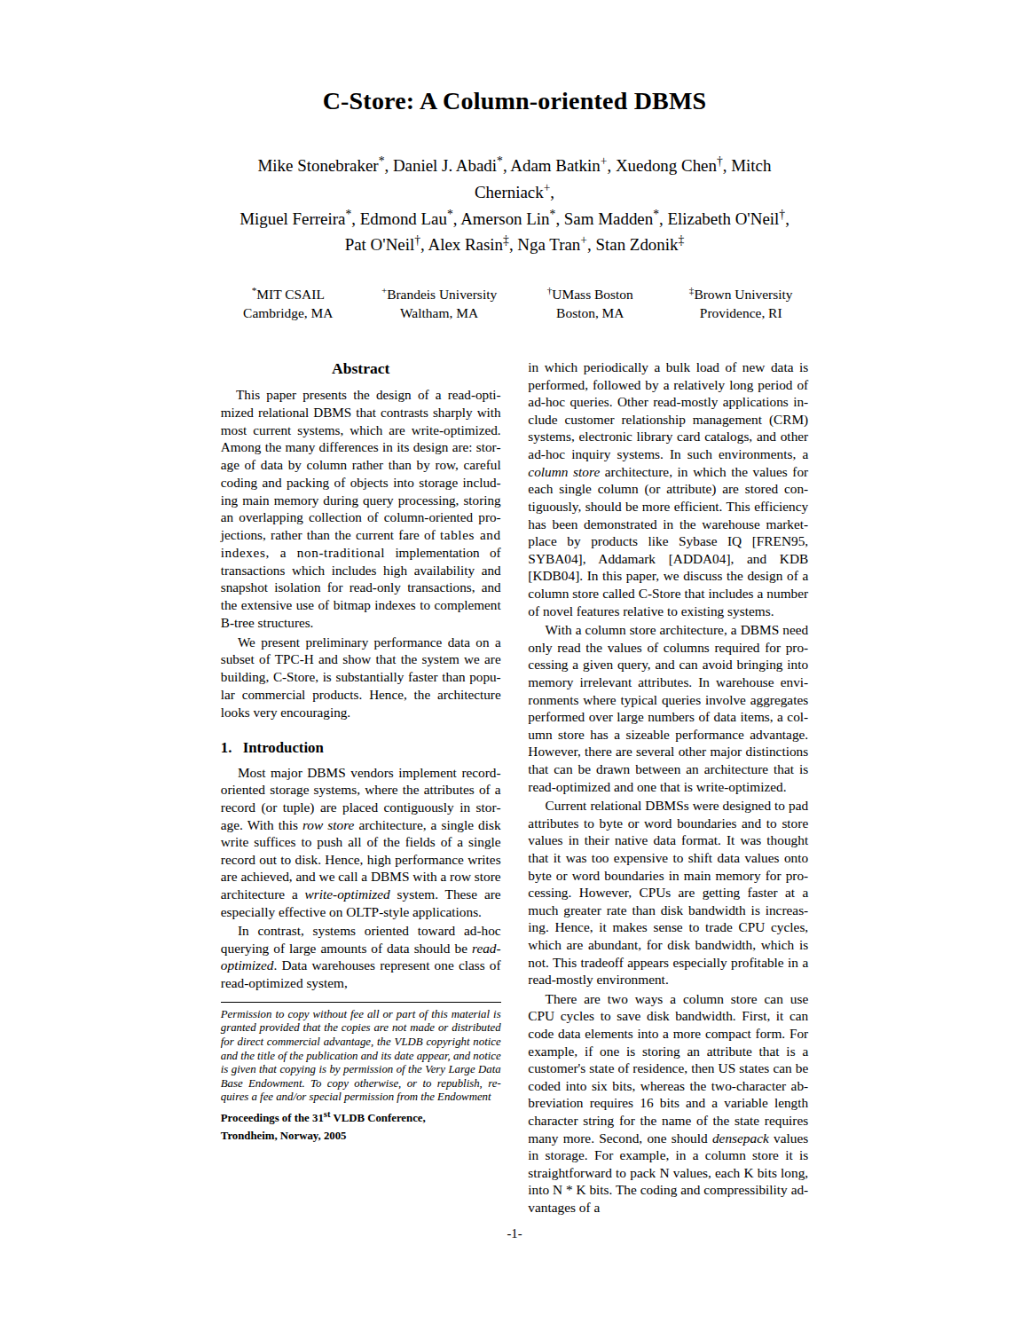C-Store: A Column-oriented DBMS
Mike Stonebraker*, Daniel J. Abadi*, Adam Batkin+, Xuedong Chen†, Mitch Cherniack+,
Miguel Ferreira*, Edmond Lau*, Amerson Lin*, Sam Madden*, Elizabeth O'Neil†,
Pat O'Neil†, Alex Rasin‡, Nga Tran+, Stan Zdonik‡
*MIT CSAIL
Cambridge, MA
+Brandeis University
Waltham, MA
†UMass Boston
Boston, MA
‡Brown University
Providence, RI
Abstract
This paper presents the design of a read-optimized relational DBMS that contrasts sharply with most current systems, which are write-optimized. Among the many differences in its design are: storage of data by column rather than by row, careful coding and packing of objects into storage including main memory during query processing, storing an overlapping collection of column-oriented projections, rather than the current fare of tables and indexes, a non-traditional implementation of transactions which includes high availability and snapshot isolation for read-only transactions, and the extensive use of bitmap indexes to complement B-tree structures.
We present preliminary performance data on a subset of TPC-H and show that the system we are building, C-Store, is substantially faster than popular commercial products. Hence, the architecture looks very encouraging.
1. Introduction
Most major DBMS vendors implement record-oriented storage systems, where the attributes of a record (or tuple) are placed contiguously in storage. With this row store architecture, a single disk write suffices to push all of the fields of a single record out to disk. Hence, high performance writes are achieved, and we call a DBMS with a row store architecture a write-optimized system. These are especially effective on OLTP-style applications.
In contrast, systems oriented toward ad-hoc querying of large amounts of data should be read-optimized. Data warehouses represent one class of read-optimized system,
Permission to copy without fee all or part of this material is granted provided that the copies are not made or distributed for direct commercial advantage, the VLDB copyright notice and the title of the publication and its date appear, and notice is given that copying is by permission of the Very Large Data Base Endowment. To copy otherwise, or to republish, requires a fee and/or special permission from the Endowment
Proceedings of the 31st VLDB Conference,
Trondheim, Norway, 2005
in which periodically a bulk load of new data is performed, followed by a relatively long period of ad-hoc queries. Other read-mostly applications include customer relationship management (CRM) systems, electronic library card catalogs, and other ad-hoc inquiry systems. In such environments, a column store architecture, in which the values for each single column (or attribute) are stored contiguously, should be more efficient. This efficiency has been demonstrated in the warehouse marketplace by products like Sybase IQ [FREN95, SYBA04], Addamark [ADDA04], and KDB [KDB04]. In this paper, we discuss the design of a column store called C-Store that includes a number of novel features relative to existing systems.
With a column store architecture, a DBMS need only read the values of columns required for processing a given query, and can avoid bringing into memory irrelevant attributes. In warehouse environments where typical queries involve aggregates performed over large numbers of data items, a column store has a sizeable performance advantage. However, there are several other major distinctions that can be drawn between an architecture that is read-optimized and one that is write-optimized.
Current relational DBMSs were designed to pad attributes to byte or word boundaries and to store values in their native data format. It was thought that it was too expensive to shift data values onto byte or word boundaries in main memory for processing. However, CPUs are getting faster at a much greater rate than disk bandwidth is increasing. Hence, it makes sense to trade CPU cycles, which are abundant, for disk bandwidth, which is not. This tradeoff appears especially profitable in a read-mostly environment.
There are two ways a column store can use CPU cycles to save disk bandwidth. First, it can code data elements into a more compact form. For example, if one is storing an attribute that is a customer's state of residence, then US states can be coded into six bits, whereas the two-character abbreviation requires 16 bits and a variable length character string for the name of the state requires many more. Second, one should densepack values in storage. For example, in a column store it is straightforward to pack N values, each K bits long, into N * K bits. The coding and compressibility advantages of a
-1-